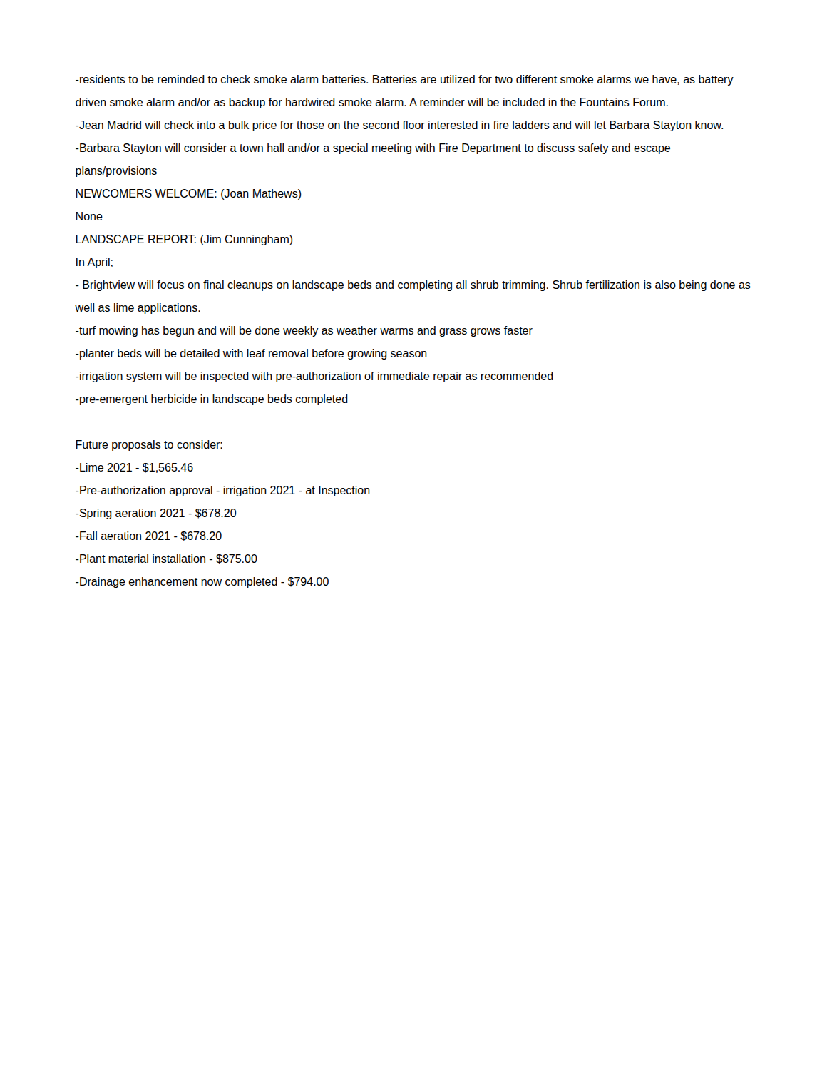-residents to be reminded to check smoke alarm batteries. Batteries are utilized for two different smoke alarms we have, as battery driven smoke alarm and/or as backup for hardwired smoke alarm. A reminder will be included in the Fountains Forum.
-Jean Madrid will check into a bulk price for those on the second floor interested in fire ladders and will let Barbara Stayton know.
-Barbara Stayton will consider a town hall and/or a special meeting with Fire Department to discuss safety and escape plans/provisions
NEWCOMERS WELCOME: (Joan Mathews)
None
LANDSCAPE REPORT: (Jim Cunningham)
In April;
- Brightview will focus on final cleanups on landscape beds and completing all shrub trimming. Shrub fertilization is also being done as well as lime applications.
-turf mowing has begun and will be done weekly as weather warms and grass grows faster
-planter beds will be detailed with leaf removal before growing season
-irrigation system will be inspected with pre-authorization of immediate repair as recommended
-pre-emergent herbicide in landscape beds completed
Future proposals to consider:
-Lime 2021 - $1,565.46
-Pre-authorization approval - irrigation 2021 - at Inspection
-Spring aeration 2021 - $678.20
-Fall aeration 2021 - $678.20
-Plant material installation - $875.00
-Drainage enhancement now completed - $794.00